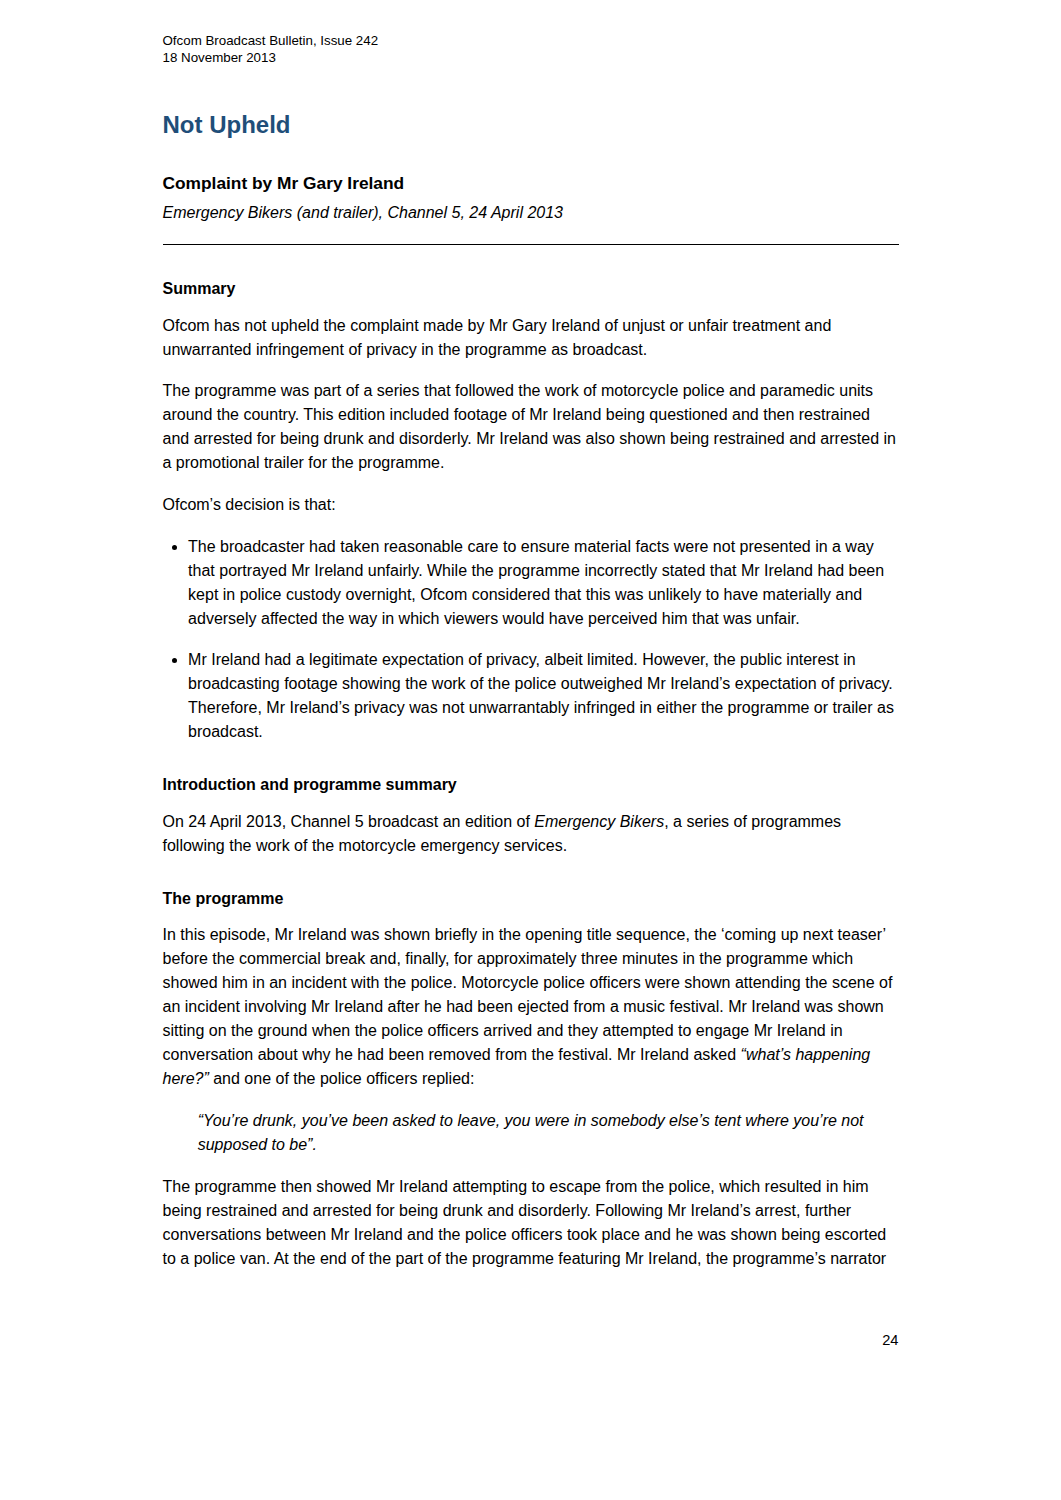Ofcom Broadcast Bulletin, Issue 242
18 November 2013
Not Upheld
Complaint by Mr Gary Ireland
Emergency Bikers (and trailer), Channel 5, 24 April 2013
Summary
Ofcom has not upheld the complaint made by Mr Gary Ireland of unjust or unfair treatment and unwarranted infringement of privacy in the programme as broadcast.
The programme was part of a series that followed the work of motorcycle police and paramedic units around the country. This edition included footage of Mr Ireland being questioned and then restrained and arrested for being drunk and disorderly. Mr Ireland was also shown being restrained and arrested in a promotional trailer for the programme.
Ofcom’s decision is that:
The broadcaster had taken reasonable care to ensure material facts were not presented in a way that portrayed Mr Ireland unfairly. While the programme incorrectly stated that Mr Ireland had been kept in police custody overnight, Ofcom considered that this was unlikely to have materially and adversely affected the way in which viewers would have perceived him that was unfair.
Mr Ireland had a legitimate expectation of privacy, albeit limited. However, the public interest in broadcasting footage showing the work of the police outweighed Mr Ireland’s expectation of privacy. Therefore, Mr Ireland’s privacy was not unwarrantably infringed in either the programme or trailer as broadcast.
Introduction and programme summary
On 24 April 2013, Channel 5 broadcast an edition of Emergency Bikers, a series of programmes following the work of the motorcycle emergency services.
The programme
In this episode, Mr Ireland was shown briefly in the opening title sequence, the ‘coming up next teaser’ before the commercial break and, finally, for approximately three minutes in the programme which showed him in an incident with the police. Motorcycle police officers were shown attending the scene of an incident involving Mr Ireland after he had been ejected from a music festival. Mr Ireland was shown sitting on the ground when the police officers arrived and they attempted to engage Mr Ireland in conversation about why he had been removed from the festival. Mr Ireland asked “what’s happening here?” and one of the police officers replied:
“You’re drunk, you’ve been asked to leave, you were in somebody else’s tent where you’re not supposed to be”.
The programme then showed Mr Ireland attempting to escape from the police, which resulted in him being restrained and arrested for being drunk and disorderly. Following Mr Ireland’s arrest, further conversations between Mr Ireland and the police officers took place and he was shown being escorted to a police van. At the end of the part of the programme featuring Mr Ireland, the programme’s narrator
24